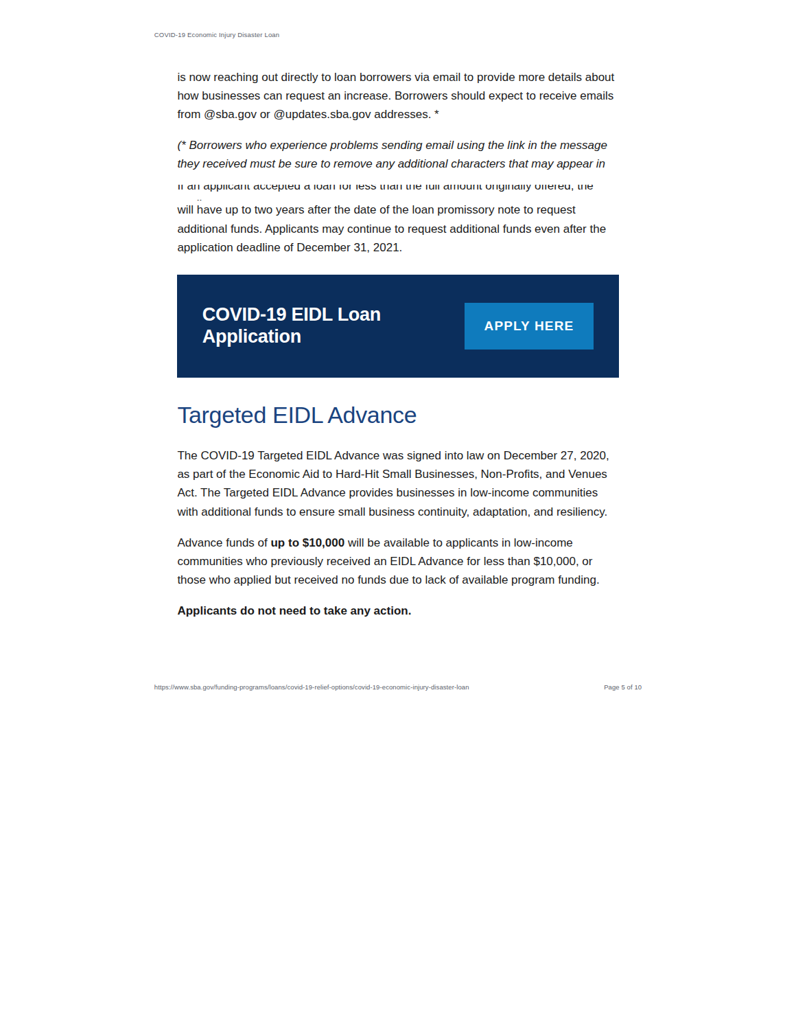COVID-19 Economic Injury Disaster Loan
is now reaching out directly to loan borrowers via email to provide more details about how businesses can request an increase. Borrowers should expect to receive emails from @sba.gov or @updates.sba.gov addresses. *
(* Borrowers who experience problems sending email using the link in the message they received must be sure to remove any additional characters that may appear in front of the
If an applicant accepted a loan for less than the full amount originally offered, the applicant
will have up to two years after the date of the loan promissory note to request additional funds. Applicants may continue to request additional funds even after the application deadline of December 31, 2021.
COVID-19 EIDL Loan Application
APPLY HERE
Targeted EIDL Advance
The COVID-19 Targeted EIDL Advance was signed into law on December 27, 2020, as part of the Economic Aid to Hard-Hit Small Businesses, Non-Profits, and Venues Act. The Targeted EIDL Advance provides businesses in low-income communities with additional funds to ensure small business continuity, adaptation, and resiliency.
Advance funds of up to $10,000 will be available to applicants in low-income communities who previously received an EIDL Advance for less than $10,000, or those who applied but received no funds due to lack of available program funding.
Applicants do not need to take any action.
https://www.sba.gov/funding-programs/loans/covid-19-relief-options/covid-19-economic-injury-disaster-loan
Page 5 of 10